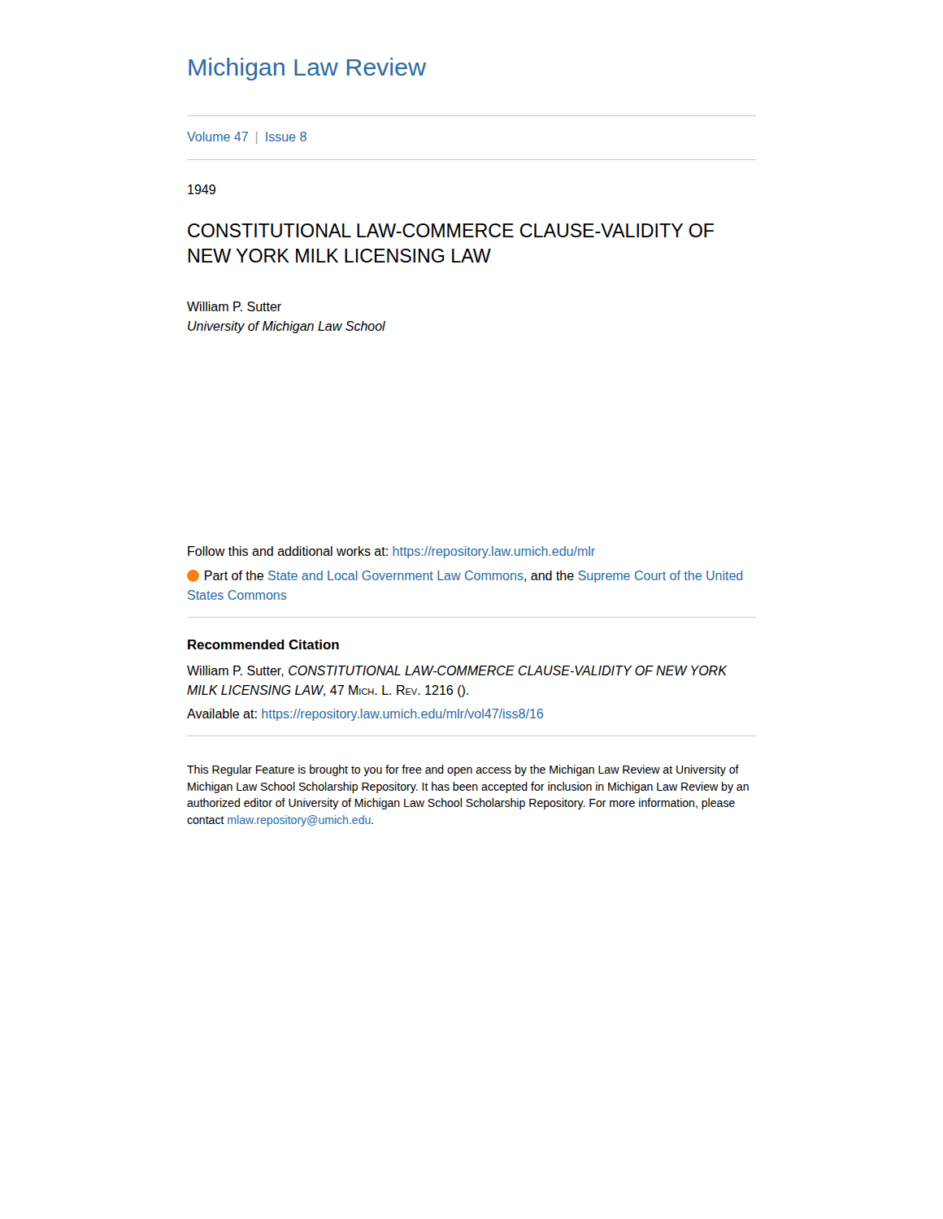Michigan Law Review
Volume 47|Issue 8
1949
Constitutional Law-Commerce Clause-Validity of New York Milk Licensing Law
William P. Sutter
University of Michigan Law School
Follow this and additional works at: https://repository.law.umich.edu/mlr
Part of the State and Local Government Law Commons, and the Supreme Court of the United States Commons
Recommended Citation
William P. Sutter, CONSTITUTIONAL LAW-COMMERCE CLAUSE-VALIDITY OF NEW YORK MILK LICENSING LAW, 47 Mich. L. Rev. 1216 ().
Available at: https://repository.law.umich.edu/mlr/vol47/iss8/16
This Regular Feature is brought to you for free and open access by the Michigan Law Review at University of Michigan Law School Scholarship Repository. It has been accepted for inclusion in Michigan Law Review by an authorized editor of University of Michigan Law School Scholarship Repository. For more information, please contact mlaw.repository@umich.edu.